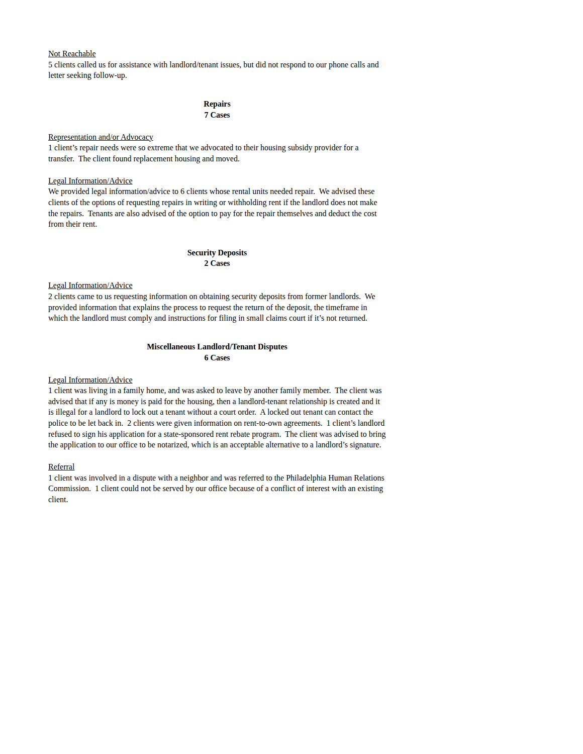Not Reachable
5 clients called us for assistance with landlord/tenant issues, but did not respond to our phone calls and letter seeking follow-up.
Repairs7 Cases
Representation and/or Advocacy
1 client’s repair needs were so extreme that we advocated to their housing subsidy provider for a transfer. The client found replacement housing and moved.
Legal Information/Advice
We provided legal information/advice to 6 clients whose rental units needed repair. We advised these clients of the options of requesting repairs in writing or withholding rent if the landlord does not make the repairs. Tenants are also advised of the option to pay for the repair themselves and deduct the cost from their rent.
Security Deposits2 Cases
Legal Information/Advice
2 clients came to us requesting information on obtaining security deposits from former landlords. We provided information that explains the process to request the return of the deposit, the timeframe in which the landlord must comply and instructions for filing in small claims court if it’s not returned.
Miscellaneous Landlord/Tenant Disputes6 Cases
Legal Information/Advice
1 client was living in a family home, and was asked to leave by another family member. The client was advised that if any is money is paid for the housing, then a landlord-tenant relationship is created and it is illegal for a landlord to lock out a tenant without a court order. A locked out tenant can contact the police to be let back in. 2 clients were given information on rent-to-own agreements. 1 client’s landlord refused to sign his application for a state-sponsored rent rebate program. The client was advised to bring the application to our office to be notarized, which is an acceptable alternative to a landlord’s signature.
Referral
1 client was involved in a dispute with a neighbor and was referred to the Philadelphia Human Relations Commission. 1 client could not be served by our office because of a conflict of interest with an existing client.